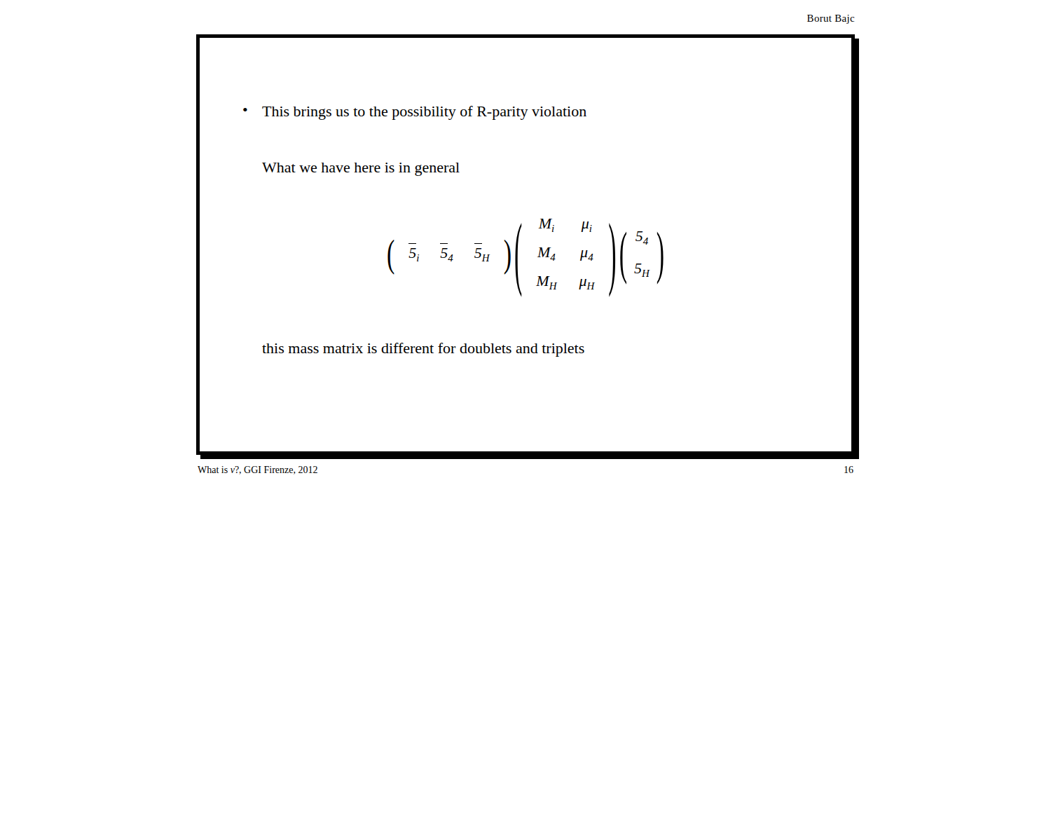Borut Bajc
This brings us to the possibility of R-parity violation
What we have here is in general
(
| 5 i | 5 4 | 5 H |
) (
| M i | μ i |
| M 4 | μ 4 |
| M H | μ H |
) (
| 5 4 |
| 5 H |
)
this mass matrix is different for doublets and triplets
What is ν?, GGI Firenze, 2012
16